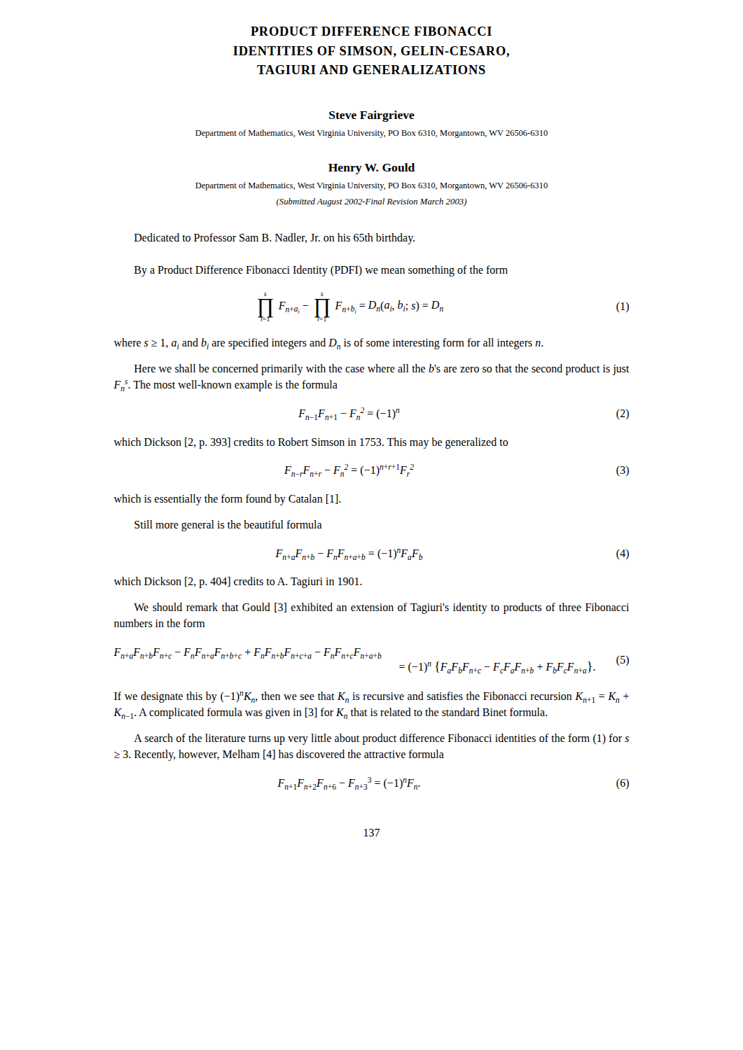Product Difference Fibonacci
Identities of Simson, Gelin-Cesaro,
Tagiuri and Generalizations
Steve Fairgrieve
Department of Mathematics, West Virginia University, PO Box 6310, Morgantown, WV 26506-6310
Henry W. Gould
Department of Mathematics, West Virginia University, PO Box 6310, Morgantown, WV 26506-6310
(Submitted August 2002-Final Revision March 2003)
Dedicated to Professor Sam B. Nadler, Jr. on his 65th birthday.
By a Product Difference Fibonacci Identity (PDFI) we mean something of the form
s∏i=1 Fn+ai − s∏i=1 Fn+bi = Dn(ai, bi; s) = Dn
(1)
where s ≥ 1, ai and bi are specified integers and Dn is of some interesting form for all integers n.
Here we shall be concerned primarily with the case where all the b's are zero so that the second product is just Fns. The most well-known example is the formula
Fn−1Fn+1 − Fn2 = (−1)n
(2)
which Dickson [2, p. 393] credits to Robert Simson in 1753. This may be generalized to
Fn−rFn+r − Fn2 = (−1)n+r+1Fr2
(3)
which is essentially the form found by Catalan [1].
Still more general is the beautiful formula
Fn+aFn+b − FnFn+a+b = (−1)nFaFb
(4)
which Dickson [2, p. 404] credits to A. Tagiuri in 1901.
We should remark that Gould [3] exhibited an extension of Tagiuri's identity to products of three Fibonacci numbers in the form
Fn+aFn+bFn+c − FnFn+aFn+b+c + FnFn+bFn+c+a − FnFn+cFn+a+b
= (−1)n {FaFbFn+c − FcFaFn+b + FbFcFn+a}.
(5)
If we designate this by (−1)nKn, then we see that Kn is recursive and satisfies the Fibonacci recursion Kn+1 = Kn + Kn−1. A complicated formula was given in [3] for Kn that is related to the standard Binet formula.
A search of the literature turns up very little about product difference Fibonacci identities of the form (1) for s ≥ 3. Recently, however, Melham [4] has discovered the attractive formula
Fn+1Fn+2Fn+6 − Fn+33 = (−1)nFn.
(6)
137